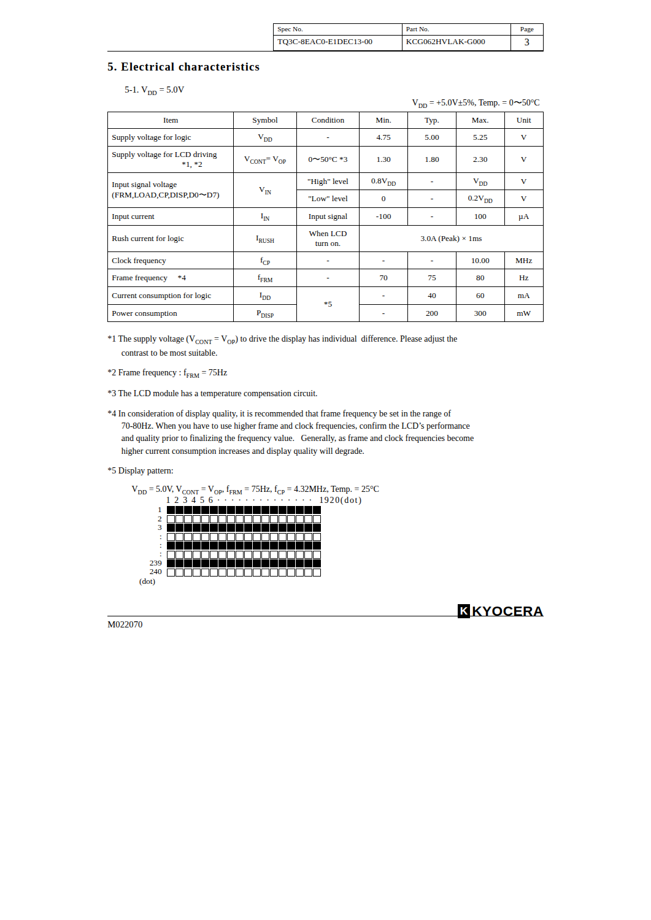| Spec No. | Part No. | Page |
| TQ3C-8EAC0-E1DEC13-00 | KCG062HVLAK-G000 | 3 |
5. Electrical characteristics
5-1. VDD = 5.0V
VDD = +5.0V±5%, Temp. = 0〜50°C
| Item | Symbol | Condition | Min. | Typ. | Max. | Unit |
| --- | --- | --- | --- | --- | --- | --- |
| Supply voltage for logic | V DD | - | 4.75 | 5.00 | 5.25 | V |
| Supply voltage for LCD driving *1, *2 | V CONT = V OP | 0〜50°C *3 | 1.30 | 1.80 | 2.30 | V |
| Input signal voltage (FRM,LOAD,CP,DISP,D0〜D7) | V IN | "High" level | 0.8V DD | - | V DD | V |
| "Low" level | 0 | - | 0.2V DD | V |
| Input current | I IN | Input signal | -100 | - | 100 | µA |
| Rush current for logic | I RUSH | When LCD turn on. | 3.0A (Peak) × 1ms |
| Clock frequency | f CP | - | - | - | 10.00 | MHz |
| Frame frequency *4 | f FRM | - | 70 | 75 | 80 | Hz |
| Current consumption for logic | I DD | *5 | - | 40 | 60 | mA |
| Power consumption | P DISP | - | 200 | 300 | mW |
*1 The supply voltage (VCONT = VOP) to drive the display has individual difference. Please adjust the contrast to be most suitable.
*2 Frame frequency : fFRM = 75Hz
*3 The LCD module has a temperature compensation circuit.
*4 In consideration of display quality, it is recommended that frame frequency be set in the range of 70-80Hz. When you have to use higher frame and clock frequencies, confirm the LCD’s performance and quality prior to finalizing the frequency value. Generally, as frame and clock frequencies become higher current consumption increases and display quality will degrade.
*5 Display pattern:
VDD = 5.0V, VCONT = VOP, fFRM = 75Hz, fCP = 4.32MHz, Temp. = 25°C
1 2 3 4 5 6 · · · · · · · · · · · · · · 1920(dot)
| 1 | |
| 2 | |
| 3 | |
| : | |
| : | |
| : | |
| 239 | |
| 240 | |
(dot)
M022070
KKYOCERA